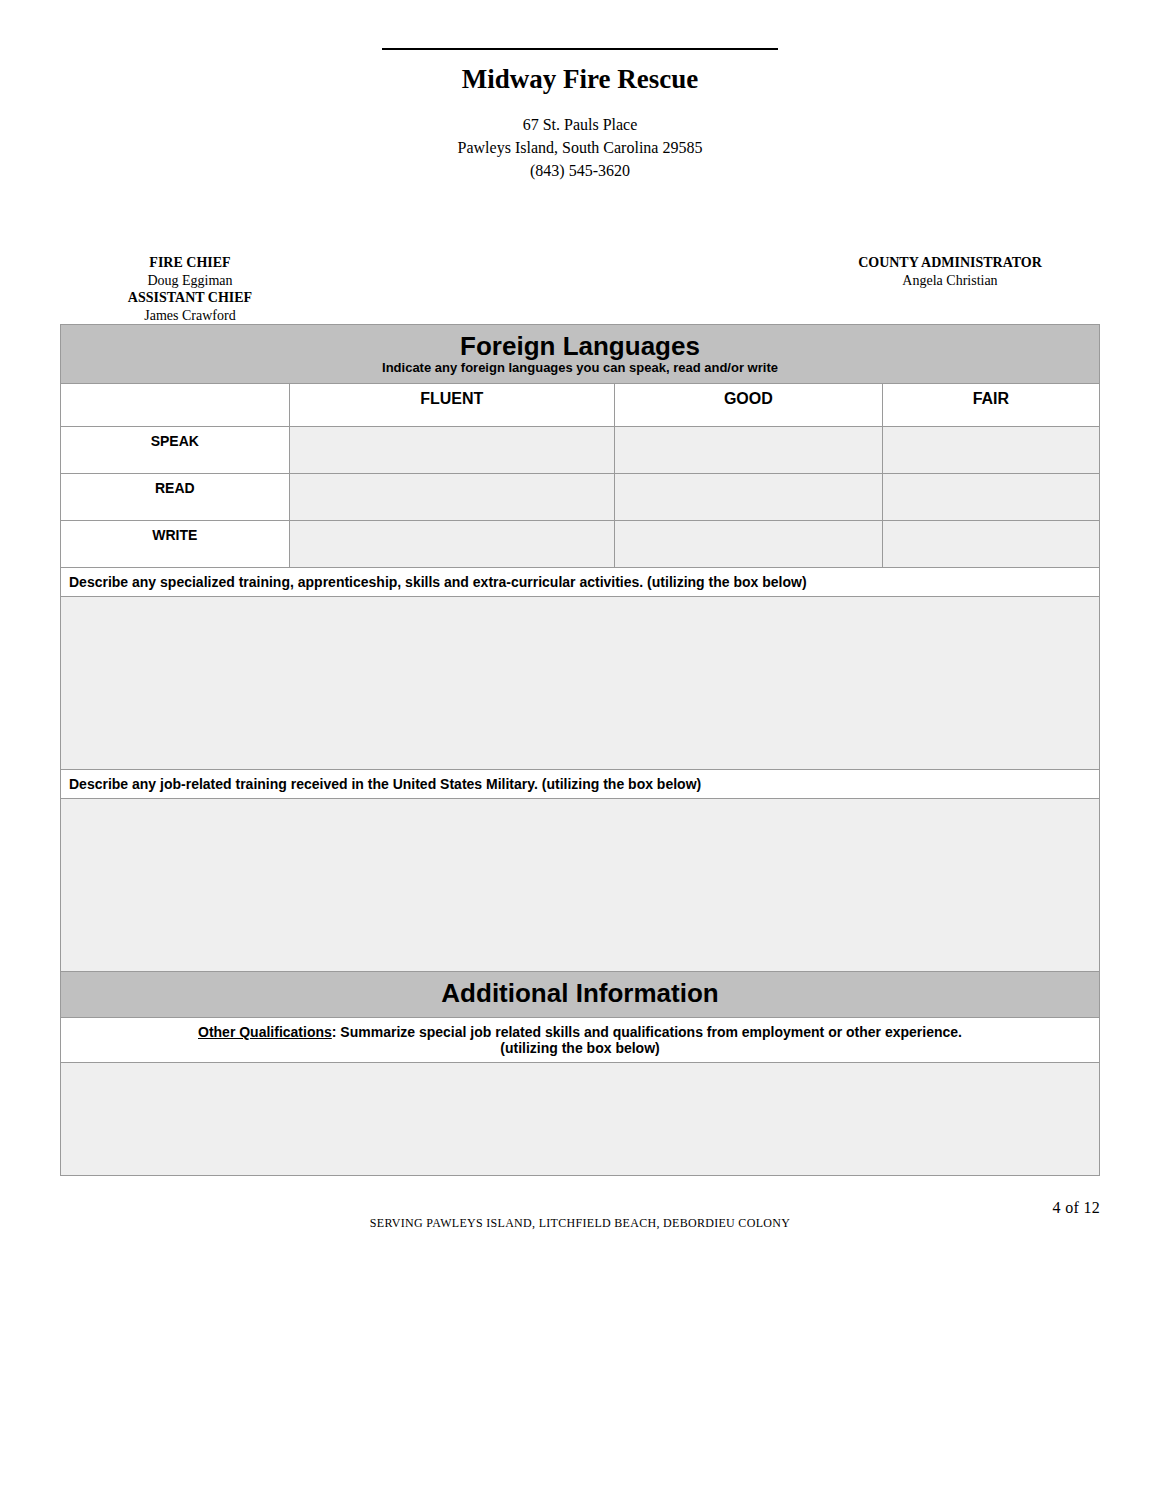Midway Fire Rescue
67 St. Pauls Place
Pawleys Island, South Carolina 29585
(843) 545-3620
FIRE CHIEF
Doug Eggiman
ASSISTANT CHIEF
James Crawford
COUNTY ADMINISTRATOR
Angela Christian
| Foreign Languages Indicate any foreign languages you can speak, read and/or write |
| | FLUENT | GOOD | FAIR |
| SPEAK | | | |
| READ | | | |
| WRITE | | | |
| Describe any specialized training, apprenticeship, skills and extra-curricular activities. (utilizing the box below) |
| Describe any job-related training received in the United States Military. (utilizing the box below) |
| Additional Information |
| Other Qualifications : Summarize special job related skills and qualifications from employment or other experience. (utilizing the box below) |
SERVING PAWLEYS ISLAND, LITCHFIELD BEACH, DEBORDIEU COLONY
4 of 12